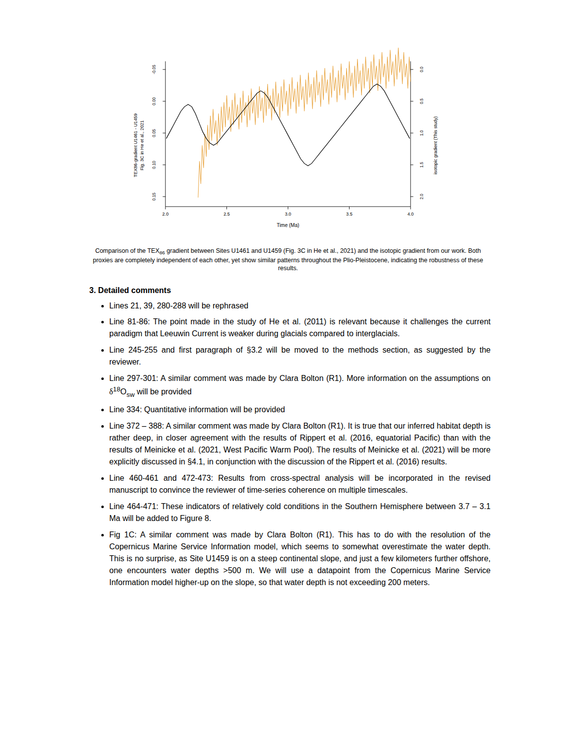TEX86-gradient U1461 - U1459 Fig. 3C in He et al., 2021 isotopic gradient (This study) -0.05 0.00 0.05 0.10 0.15 0.0 0.5 1.0 1.5 2.0 2.0 2.5 3.0 3.5 4.0 Time (Ma)
Comparison of the TEX86 gradient between Sites U1461 and U1459 (Fig. 3C in He et al., 2021) and the isotopic gradient from our work. Both proxies are completely independent of each other, yet show similar patterns throughout the Plio-Pleistocene, indicating the robustness of these results.
Detailed comments
Lines 21, 39, 280-288 will be rephrased
Line 81-86: The point made in the study of He et al. (2011) is relevant because it challenges the current paradigm that Leeuwin Current is weaker during glacials compared to interglacials.
Line 245-255 and first paragraph of §3.2 will be moved to the methods section, as suggested by the reviewer.
Line 297-301: A similar comment was made by Clara Bolton (R1). More information on the assumptions on δ18Osw will be provided
Line 334: Quantitative information will be provided
Line 372 – 388: A similar comment was made by Clara Bolton (R1). It is true that our inferred habitat depth is rather deep, in closer agreement with the results of Rippert et al. (2016, equatorial Pacific) than with the results of Meinicke et al. (2021, West Pacific Warm Pool). The results of Meinicke et al. (2021) will be more explicitly discussed in §4.1, in conjunction with the discussion of the Rippert et al. (2016) results.
Line 460-461 and 472-473: Results from cross-spectral analysis will be incorporated in the revised manuscript to convince the reviewer of time-series coherence on multiple timescales.
Line 464-471: These indicators of relatively cold conditions in the Southern Hemisphere between 3.7 – 3.1 Ma will be added to Figure 8.
Fig 1C: A similar comment was made by Clara Bolton (R1). This has to do with the resolution of the Copernicus Marine Service Information model, which seems to somewhat overestimate the water depth. This is no surprise, as Site U1459 is on a steep continental slope, and just a few kilometers further offshore, one encounters water depths >500 m. We will use a datapoint from the Copernicus Marine Service Information model higher-up on the slope, so that water depth is not exceeding 200 meters.